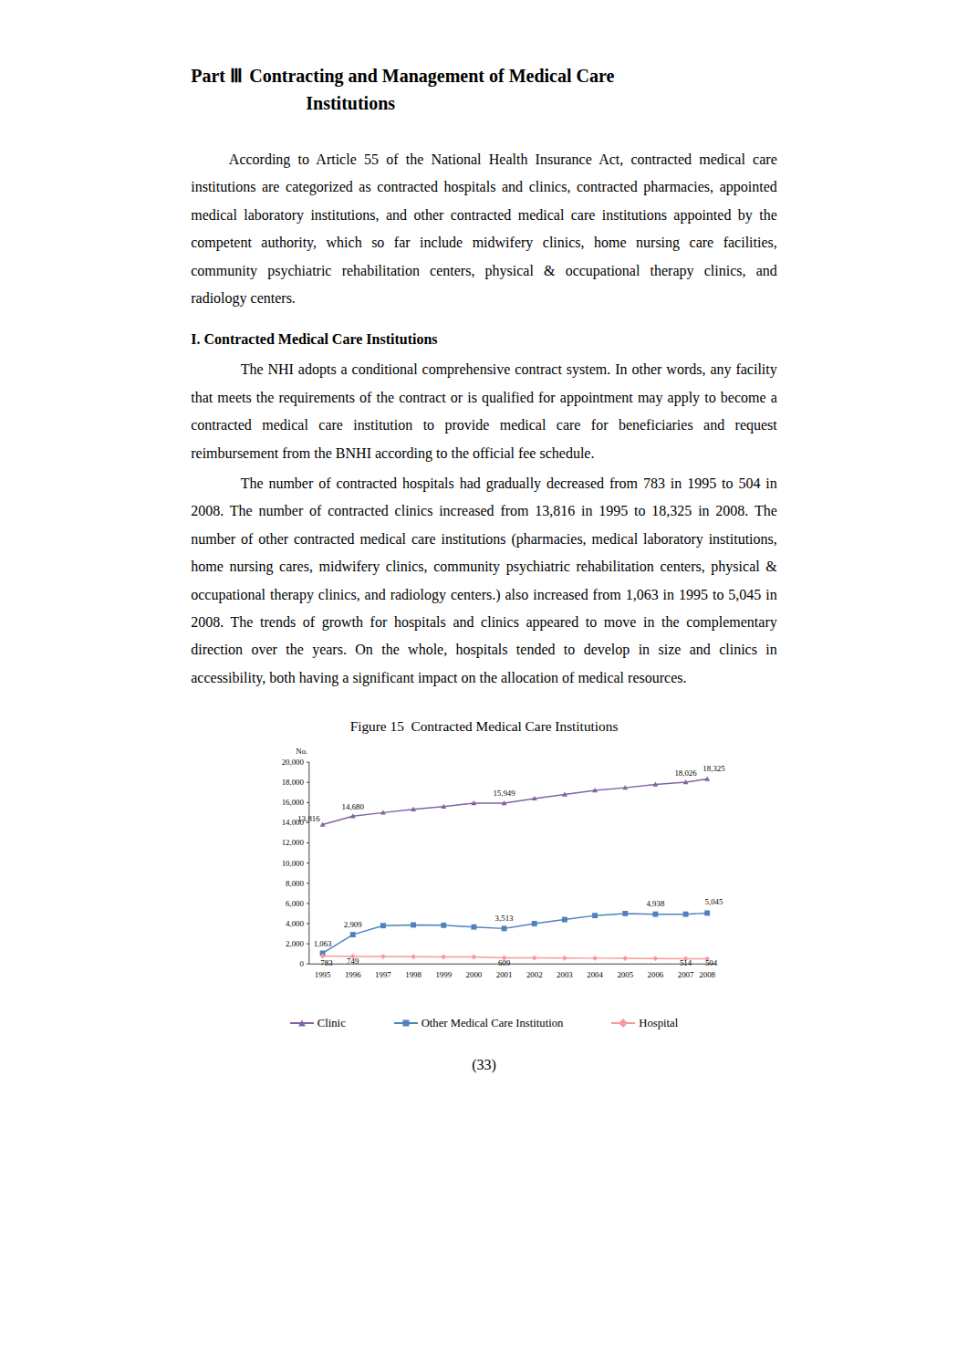Part Ⅲ Contracting and Management of Medical Care Institutions
According to Article 55 of the National Health Insurance Act, contracted medical care institutions are categorized as contracted hospitals and clinics, contracted pharmacies, appointed medical laboratory institutions, and other contracted medical care institutions appointed by the competent authority, which so far include midwifery clinics, home nursing care facilities, community psychiatric rehabilitation centers, physical & occupational therapy clinics, and radiology centers.
I. Contracted Medical Care Institutions
The NHI adopts a conditional comprehensive contract system. In other words, any facility that meets the requirements of the contract or is qualified for appointment may apply to become a contracted medical care institution to provide medical care for beneficiaries and request reimbursement from the BNHI according to the official fee schedule.
The number of contracted hospitals had gradually decreased from 783 in 1995 to 504 in 2008. The number of contracted clinics increased from 13,816 in 1995 to 18,325 in 2008. The number of other contracted medical care institutions (pharmacies, medical laboratory institutions, home nursing cares, midwifery clinics, community psychiatric rehabilitation centers, physical & occupational therapy clinics, and radiology centers.) also increased from 1,063 in 1995 to 5,045 in 2008. The trends of growth for hospitals and clinics appeared to move in the complementary direction over the years. On the whole, hospitals tended to develop in size and clinics in accessibility, both having a significant impact on the allocation of medical resources.
Figure 15 Contracted Medical Care Institutions
20,000 18,000 16,000 14,000 12,000 10,000 8,000 6,000 4,000 2,000 0 No. 1995 1996 1997 1998 1999 2000 2001 2002 2003 2004 2005 2006 2007 2008 13,816 14,680 15,949 18,026 18,325 1,063 2,909 3,513 4,938 5,045 783 749 609 514 504
Clinic Other Medical Care Institution Hospital
(33)